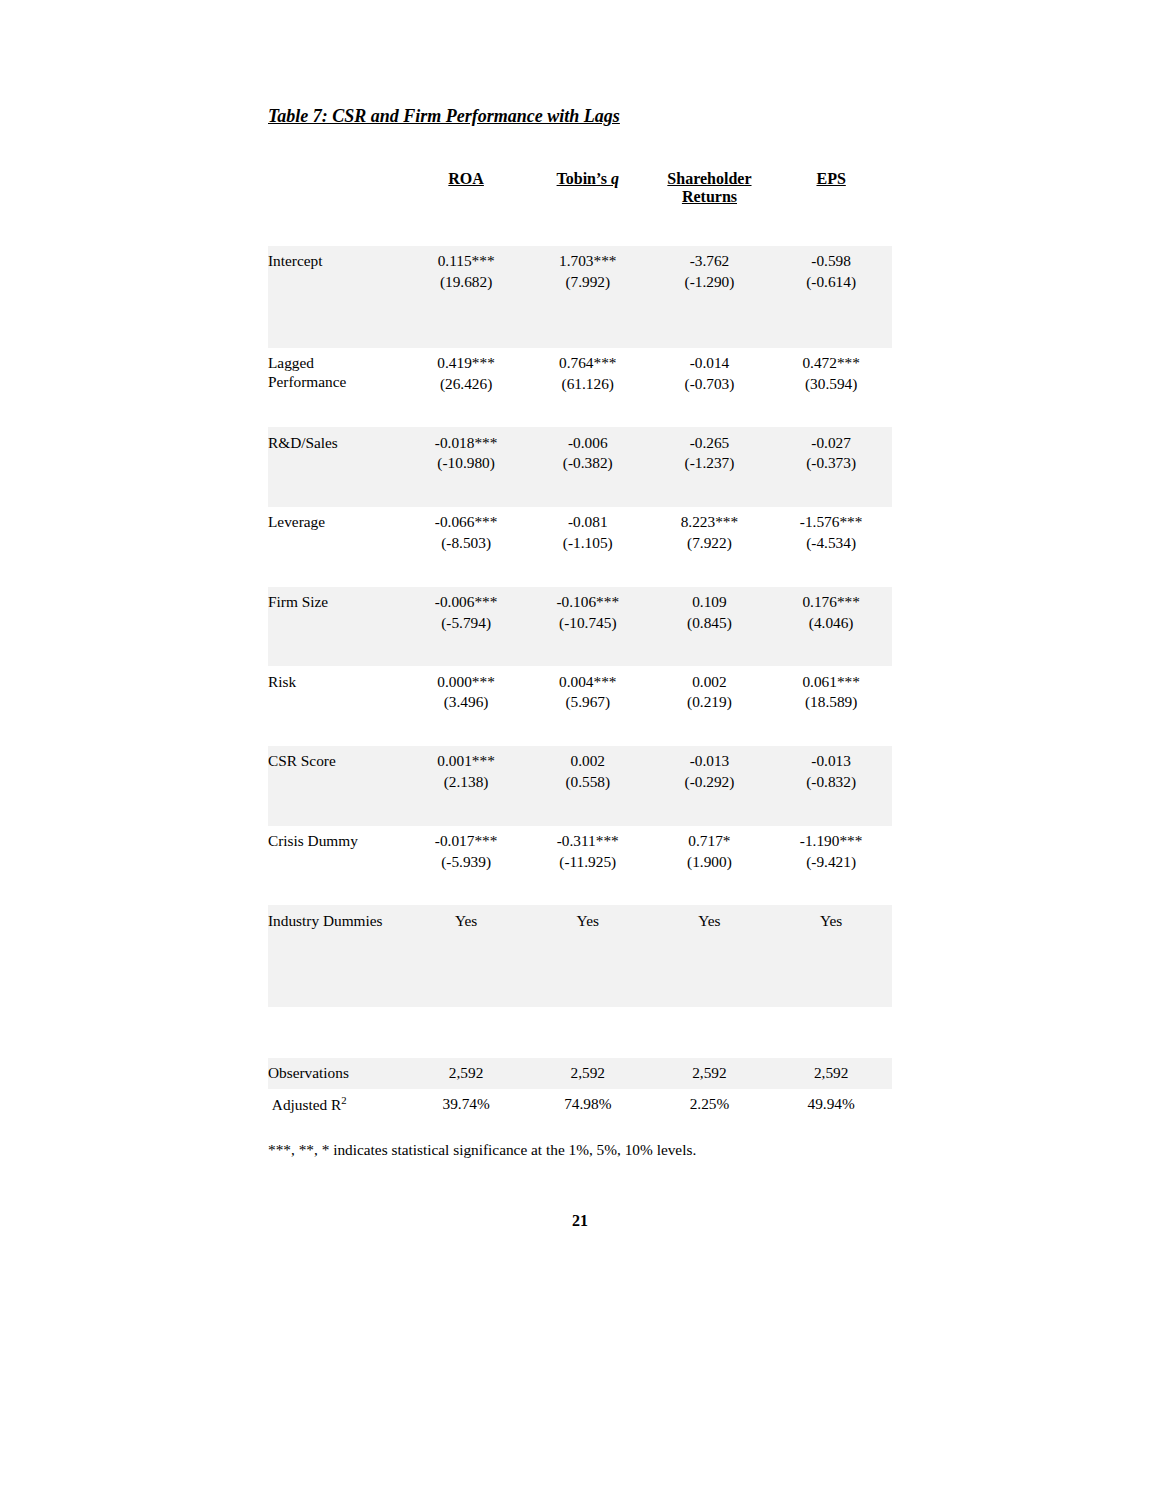Table 7: CSR and Firm Performance with Lags
| | ROA | Tobin’s q | Shareholder Returns | EPS |
| --- | --- | --- | --- | --- |
| Intercept | 0.115*** (19.682) | 1.703*** (7.992) | -3.762 (-1.290) | -0.598 (-0.614) |
| Lagged Performance | 0.419*** (26.426) | 0.764*** (61.126) | -0.014 (-0.703) | 0.472*** (30.594) |
| R&D/Sales | -0.018*** (-10.980) | -0.006 (-0.382) | -0.265 (-1.237) | -0.027 (-0.373) |
| Leverage | -0.066*** (-8.503) | -0.081 (-1.105) | 8.223*** (7.922) | -1.576*** (-4.534) |
| Firm Size | -0.006*** (-5.794) | -0.106*** (-10.745) | 0.109 (0.845) | 0.176*** (4.046) |
| Risk | 0.000*** (3.496) | 0.004*** (5.967) | 0.002 (0.219) | 0.061*** (18.589) |
| CSR Score | 0.001*** (2.138) | 0.002 (0.558) | -0.013 (-0.292) | -0.013 (-0.832) |
| Crisis Dummy | -0.017*** (-5.939) | -0.311*** (-11.925) | 0.717* (1.900) | -1.190*** (-9.421) |
| Industry Dummies | Yes | Yes | Yes | Yes |
| Observations | 2,592 | 2,592 | 2,592 | 2,592 |
| Adjusted R 2 | 39.74% | 74.98% | 2.25% | 49.94% |
***, **, * indicates statistical significance at the 1%, 5%, 10% levels.
21